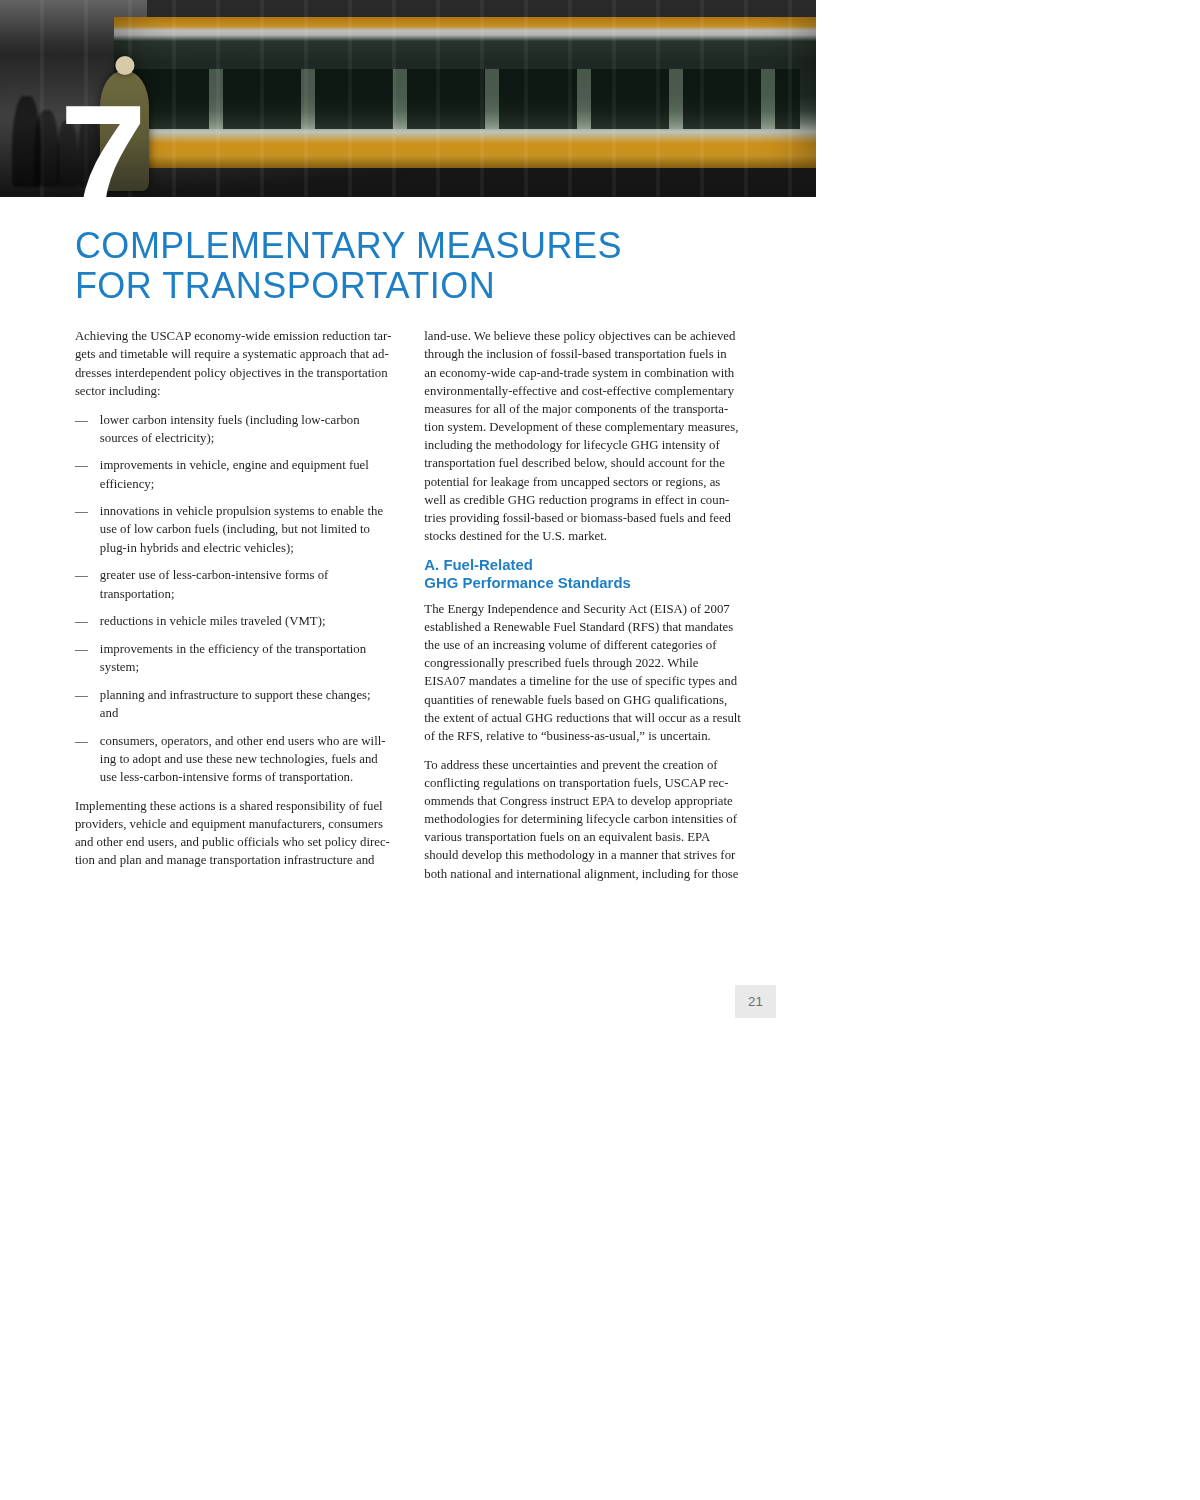7
Complementary Measures
for Transportation
Achieving the USCAP economy-wide emission reduction targets and timetable will require a systematic approach that addresses interdependent policy objectives in the transportation sector including:
lower carbon intensity fuels (including low-carbon sources of electricity);
improvements in vehicle, engine and equipment fuel efficiency;
innovations in vehicle propulsion systems to enable the use of low carbon fuels (including, but not limited to plug-in hybrids and electric vehicles);
greater use of less-carbon-intensive forms of transportation;
reductions in vehicle miles traveled (VMT);
improvements in the efficiency of the transportation system;
planning and infrastructure to support these changes; and
consumers, operators, and other end users who are willing to adopt and use these new technologies, fuels and use less-carbon-intensive forms of transportation.
Implementing these actions is a shared responsibility of fuel providers, vehicle and equipment manufacturers, consumers and other end users, and public officials who set policy direction and plan and manage transportation infrastructure and land-use. We believe these policy objectives can be achieved through the inclusion of fossil-based transportation fuels in an economy-wide cap-and-trade system in combination with environmentally-effective and cost-effective complementary measures for all of the major components of the transportation system. Development of these complementary measures, including the methodology for lifecycle GHG intensity of transportation fuel described below, should account for the potential for leakage from uncapped sectors or regions, as well as credible GHG reduction programs in effect in countries providing fossil-based or biomass-based fuels and feed stocks destined for the U.S. market.
A. Fuel-Related
GHG Performance Standards
The Energy Independence and Security Act (EISA) of 2007 established a Renewable Fuel Standard (RFS) that mandates the use of an increasing volume of different categories of congressionally prescribed fuels through 2022. While EISA07 mandates a timeline for the use of specific types and quantities of renewable fuels based on GHG qualifications, the extent of actual GHG reductions that will occur as a result of the RFS, relative to “business-as-usual,” is uncertain.
To address these uncertainties and prevent the creation of conflicting regulations on transportation fuels, USCAP recommends that Congress instruct EPA to develop appropriate methodologies for determining lifecycle carbon intensities of various transportation fuels on an equivalent basis. EPA should develop this methodology in a manner that strives for both national and international alignment, including for those
21